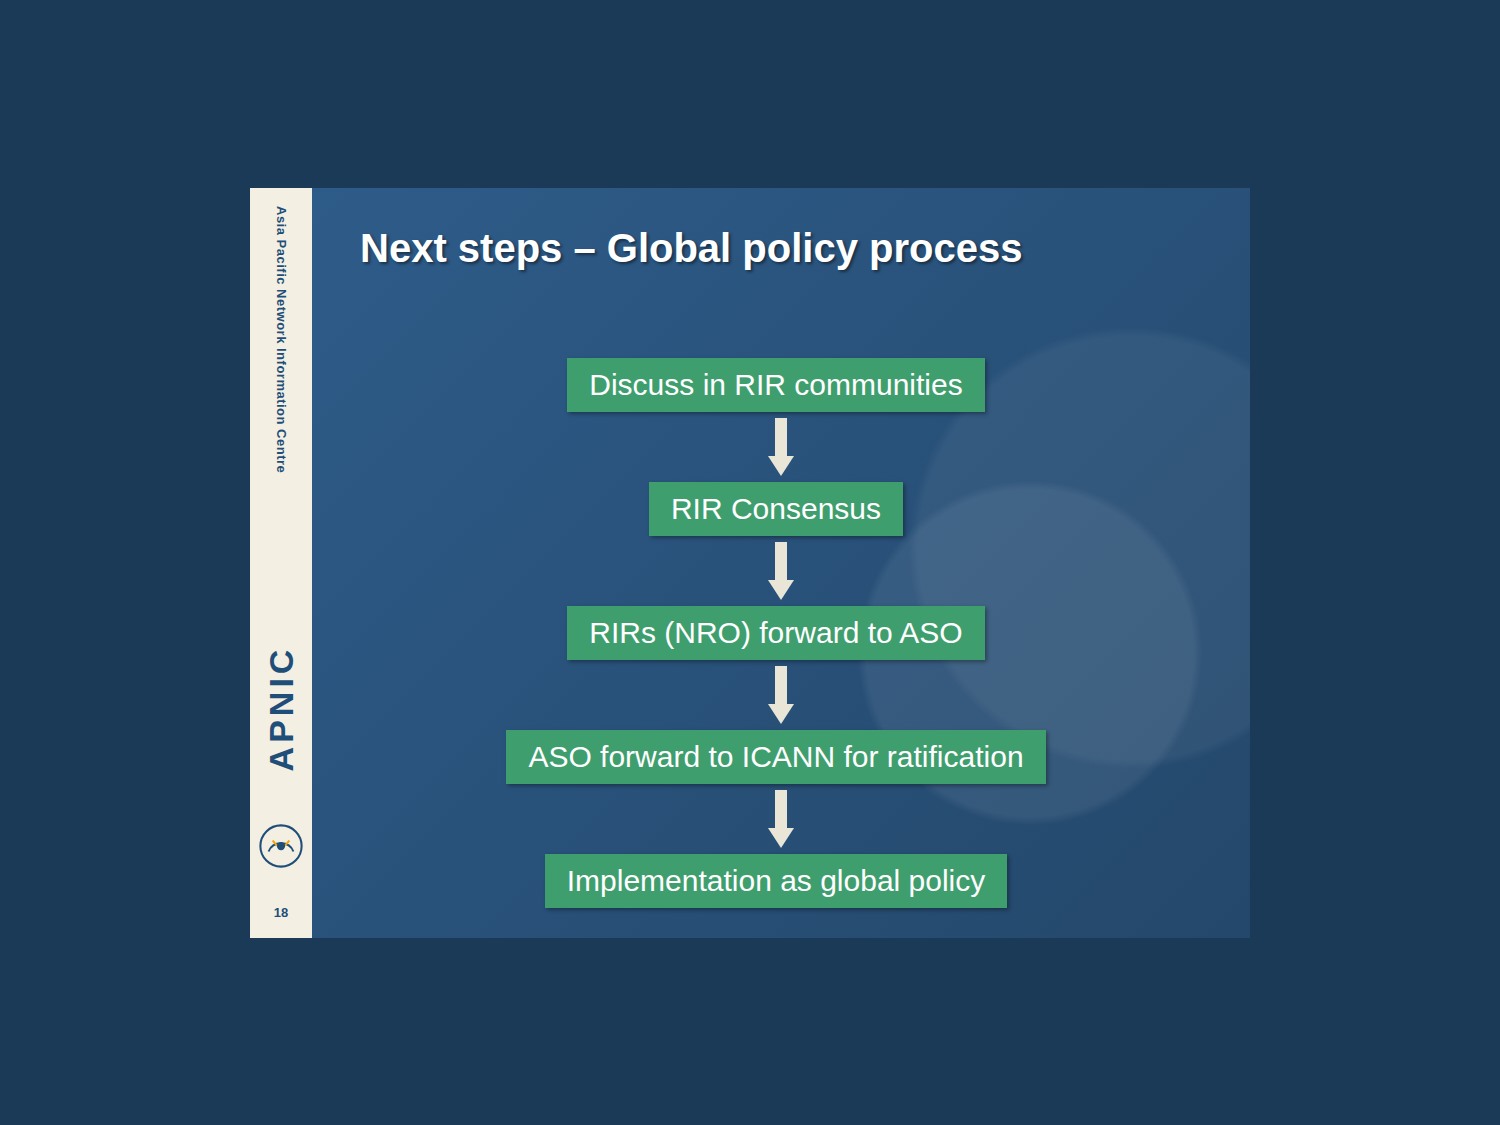Asia Pacific Network Information Centre
APNIC
18
Next steps – Global policy process
Discuss in RIR communities
RIR Consensus
RIRs (NRO) forward to ASO
ASO forward to ICANN for ratification
Implementation as global policy